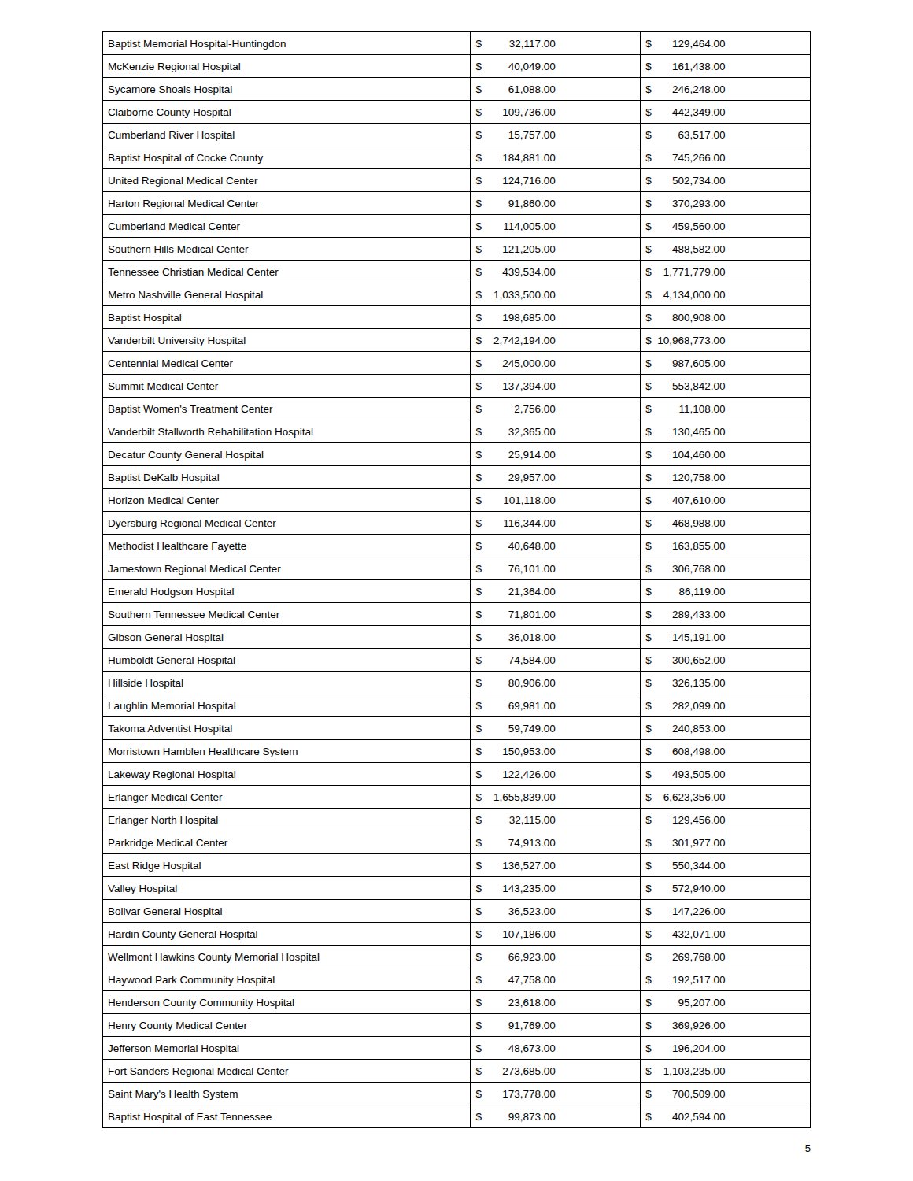| Baptist Memorial Hospital-Huntingdon | $ 32,117.00 | $ 129,464.00 |
| McKenzie Regional Hospital | $ 40,049.00 | $ 161,438.00 |
| Sycamore Shoals Hospital | $ 61,088.00 | $ 246,248.00 |
| Claiborne County Hospital | $ 109,736.00 | $ 442,349.00 |
| Cumberland River Hospital | $ 15,757.00 | $ 63,517.00 |
| Baptist Hospital of Cocke County | $ 184,881.00 | $ 745,266.00 |
| United Regional Medical Center | $ 124,716.00 | $ 502,734.00 |
| Harton Regional Medical Center | $ 91,860.00 | $ 370,293.00 |
| Cumberland Medical Center | $ 114,005.00 | $ 459,560.00 |
| Southern Hills Medical Center | $ 121,205.00 | $ 488,582.00 |
| Tennessee Christian Medical Center | $ 439,534.00 | $ 1,771,779.00 |
| Metro Nashville General Hospital | $ 1,033,500.00 | $ 4,134,000.00 |
| Baptist Hospital | $ 198,685.00 | $ 800,908.00 |
| Vanderbilt University Hospital | $ 2,742,194.00 | $ 10,968,773.00 |
| Centennial Medical Center | $ 245,000.00 | $ 987,605.00 |
| Summit Medical Center | $ 137,394.00 | $ 553,842.00 |
| Baptist Women's Treatment Center | $ 2,756.00 | $ 11,108.00 |
| Vanderbilt Stallworth Rehabilitation Hospital | $ 32,365.00 | $ 130,465.00 |
| Decatur County General Hospital | $ 25,914.00 | $ 104,460.00 |
| Baptist DeKalb Hospital | $ 29,957.00 | $ 120,758.00 |
| Horizon Medical Center | $ 101,118.00 | $ 407,610.00 |
| Dyersburg Regional Medical Center | $ 116,344.00 | $ 468,988.00 |
| Methodist Healthcare Fayette | $ 40,648.00 | $ 163,855.00 |
| Jamestown Regional Medical Center | $ 76,101.00 | $ 306,768.00 |
| Emerald Hodgson Hospital | $ 21,364.00 | $ 86,119.00 |
| Southern Tennessee Medical Center | $ 71,801.00 | $ 289,433.00 |
| Gibson General Hospital | $ 36,018.00 | $ 145,191.00 |
| Humboldt General Hospital | $ 74,584.00 | $ 300,652.00 |
| Hillside Hospital | $ 80,906.00 | $ 326,135.00 |
| Laughlin Memorial Hospital | $ 69,981.00 | $ 282,099.00 |
| Takoma Adventist Hospital | $ 59,749.00 | $ 240,853.00 |
| Morristown Hamblen Healthcare System | $ 150,953.00 | $ 608,498.00 |
| Lakeway Regional Hospital | $ 122,426.00 | $ 493,505.00 |
| Erlanger Medical Center | $ 1,655,839.00 | $ 6,623,356.00 |
| Erlanger North Hospital | $ 32,115.00 | $ 129,456.00 |
| Parkridge Medical Center | $ 74,913.00 | $ 301,977.00 |
| East Ridge Hospital | $ 136,527.00 | $ 550,344.00 |
| Valley Hospital | $ 143,235.00 | $ 572,940.00 |
| Bolivar General Hospital | $ 36,523.00 | $ 147,226.00 |
| Hardin County General Hospital | $ 107,186.00 | $ 432,071.00 |
| Wellmont Hawkins County Memorial Hospital | $ 66,923.00 | $ 269,768.00 |
| Haywood Park Community Hospital | $ 47,758.00 | $ 192,517.00 |
| Henderson County Community Hospital | $ 23,618.00 | $ 95,207.00 |
| Henry County Medical Center | $ 91,769.00 | $ 369,926.00 |
| Jefferson Memorial Hospital | $ 48,673.00 | $ 196,204.00 |
| Fort Sanders Regional Medical Center | $ 273,685.00 | $ 1,103,235.00 |
| Saint Mary's Health System | $ 173,778.00 | $ 700,509.00 |
| Baptist Hospital of East Tennessee | $ 99,873.00 | $ 402,594.00 |
5